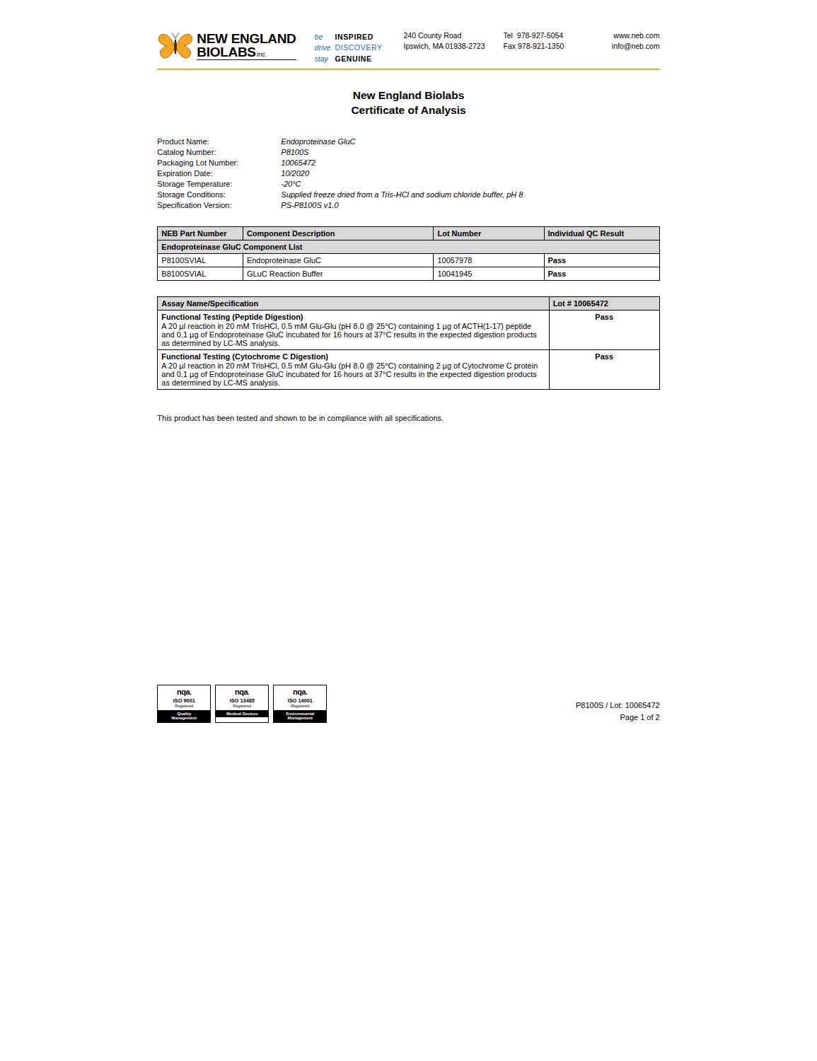NEW ENGLAND
BIOLABS Inc.
be INSPIRED
drive DISCOVERY
stay GENUINE
240 County Road
Ipswich, MA 01938-2723
Tel 978-927-5054
Fax 978-921-1350
www.neb.com
info@neb.com
New England Biolabs
Certificate of Analysis
| Product Name: | Endoproteinase GluC |
| Catalog Number: | P8100S |
| Packaging Lot Number: | 10065472 |
| Expiration Date: | 10/2020 |
| Storage Temperature: | -20°C |
| Storage Conditions: | Supplied freeze dried from a Tris-HCl and sodium chloride buffer, pH 8 |
| Specification Version: | PS-P8100S v1.0 |
| Endoproteinase GluC Component List |
| NEB Part Number | Component Description | Lot Number | Individual QC Result |
| P8100SVIAL | Endoproteinase GluC | 10057978 | Pass |
| B8100SVIAL | GLuC Reaction Buffer | 10041945 | Pass |
| Assay Name/Specification | Lot # 10065472 |
| --- | --- |
| Functional Testing (Peptide Digestion) A 20 µl reaction in 20 mM TrisHCl, 0.5 mM Glu-Glu (pH 8.0 @ 25°C) containing 1 µg of ACTH(1-17) peptide and 0.1 µg of Endoproteinase GluC incubated for 16 hours at 37°C results in the expected digestion products as determined by LC-MS analysis. | Pass |
| Functional Testing (Cytochrome C Digestion) A 20 µl reaction in 20 mM TrisHCl, 0.5 mM Glu-Glu (pH 8.0 @ 25°C) containing 2 µg of Cytochrome C protein and 0.1 µg of Endoproteinase GluC incubated for 16 hours at 37°C results in the expected digestion products as determined by LC-MS analysis. | Pass |
This product has been tested and shown to be in compliance with all specifications.
nqa.
ISO 9001
Registered
Quality
Management
nqa.
ISO 13485
Registered
Medical Devices
nqa.
ISO 14001
Registered
Environmental
Management
P8100S / Lot: 10065472
Page 1 of 2